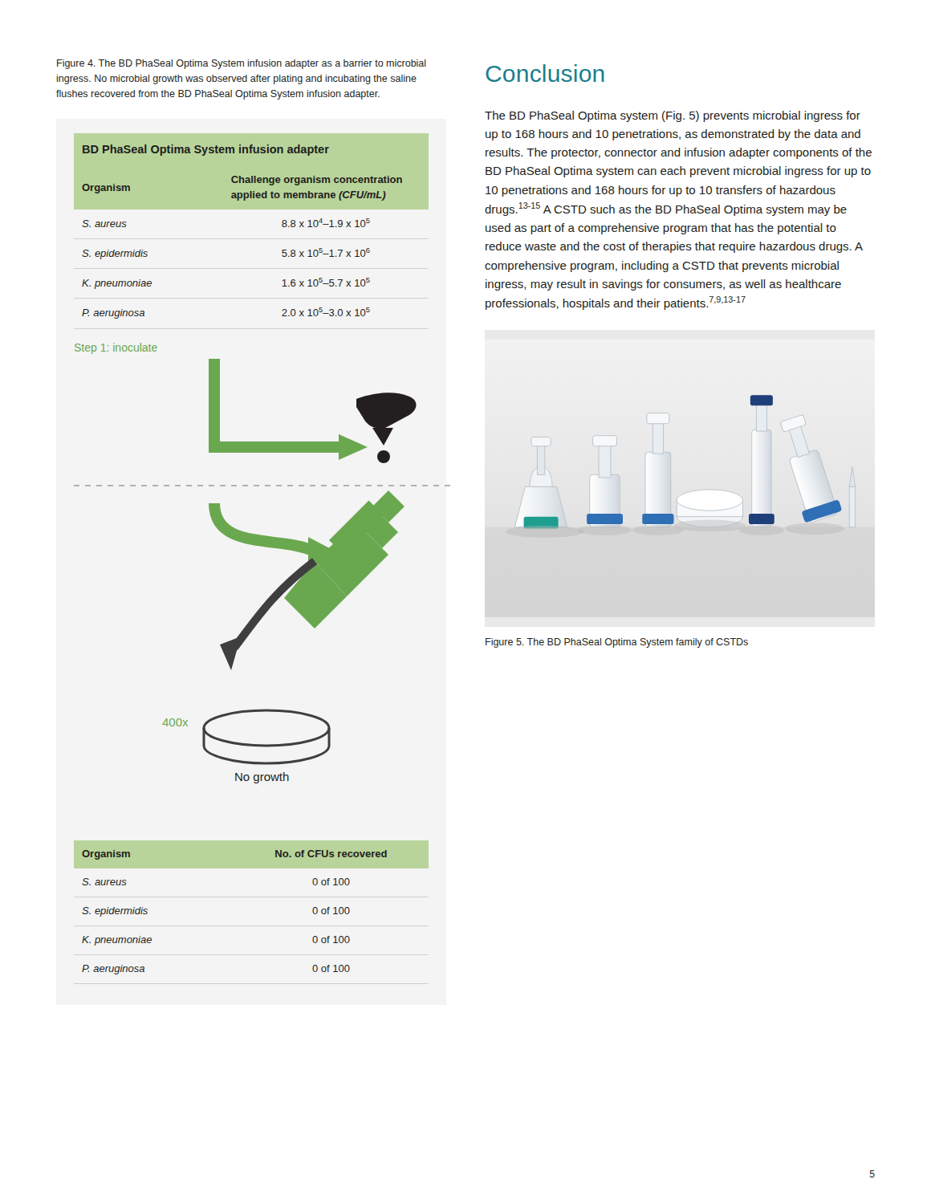Figure 4. The BD PhaSeal Optima System infusion adapter as a barrier to microbial ingress. No microbial growth was observed after plating and incubating the saline flushes recovered from the BD PhaSeal Optima System infusion adapter.
| BD PhaSeal Optima System infusion adapter |
| --- |
| Organism | Challenge organism concentration applied to membrane (CFU/mL) |
| S. aureus | 8.8 x 10 4 –1.9 x 10 5 |
| S. epidermidis | 5.8 x 10 5 –1.7 x 10 6 |
| K. pneumoniae | 1.6 x 10 5 –5.7 x 10 5 |
| P. aeruginosa | 2.0 x 10 5 –3.0 x 10 5 |
Step 1: inoculate
400x
No growth
spacer
| Organism | No. of CFUs recovered |
| --- | --- |
| S. aureus | 0 of 100 |
| S. epidermidis | 0 of 100 |
| K. pneumoniae | 0 of 100 |
| P. aeruginosa | 0 of 100 |
Conclusion
The BD PhaSeal Optima system (Fig. 5) prevents microbial ingress for up to 168 hours and 10 penetrations, as demonstrated by the data and results. The protector, connector and infusion adapter components of the BD PhaSeal Optima system can each prevent microbial ingress for up to 10 penetrations and 168 hours for up to 10 transfers of hazardous drugs.13-15 A CSTD such as the BD PhaSeal Optima system may be used as part of a comprehensive program that has the potential to reduce waste and the cost of therapies that require hazardous drugs. A comprehensive program, including a CSTD that prevents microbial ingress, may result in savings for consumers, as well as healthcare professionals, hospitals and their patients.7,9,13-17
Figure 5. The BD PhaSeal Optima System family of CSTDs
5